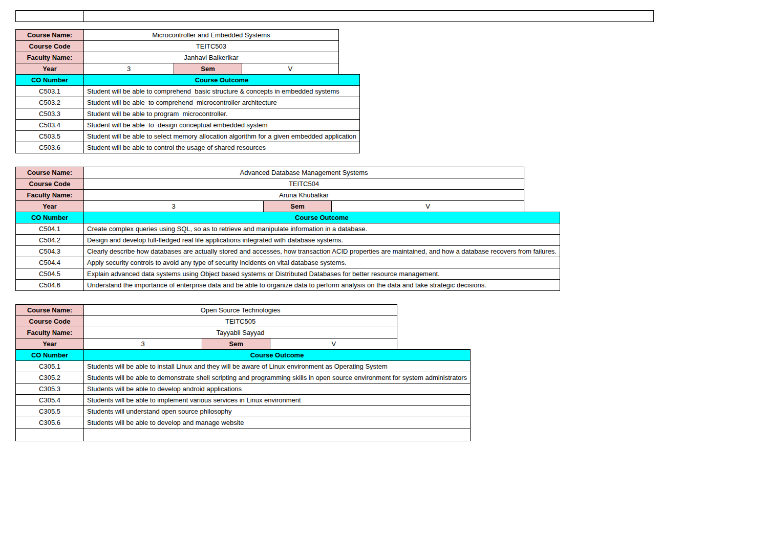| Course Name: | Microcontroller and Embedded Systems | |
| Course Code | TEITC503 | |
| Faculty Name: | Janhavi Baikerikar | |
| Year | 3 | Sem | V | |
| CO Number | Course Outcome |
| C503.1 | Student will be able to comprehend basic structure & concepts in embedded systems |
| C503.2 | Student will be able to comprehend microcontroller architecture |
| C503.3 | Student will be able to program microcontroller. |
| C503.4 | Student will be able to design conceptual embedded system |
| C503.5 | Student will be able to select memory allocation algorithm for a given embedded application |
| C503.6 | Student will be able to control the usage of shared resources |
| Course Name: | Advanced Database Management Systems | |
| Course Code | TEITC504 | |
| Faculty Name: | Aruna Khubalkar | |
| Year | 3 | Sem | V | |
| CO Number | Course Outcome |
| C504.1 | Create complex queries using SQL, so as to retrieve and manipulate information in a database. |
| C504.2 | Design and develop full-fledged real life applications integrated with database systems. |
| C504.3 | Clearly describe how databases are actually stored and accesses, how transaction ACID properties are maintained, and how a database recovers from failures. |
| C504.4 | Apply security controls to avoid any type of security incidents on vital database systems. |
| C504.5 | Explain advanced data systems using Object based systems or Distributed Databases for better resource management. |
| C504.6 | Understand the importance of enterprise data and be able to organize data to perform analysis on the data and take strategic decisions. |
| Course Name: | Open Source Technologies | |
| Course Code | TEITC505 | |
| Faculty Name: | Tayyabli Sayyad | |
| Year | 3 | Sem | V | |
| CO Number | Course Outcome |
| C305.1 | Students will be able to install Linux and they will be aware of Linux environment as Operating System |
| C305.2 | Students will be able to demonstrate shell scripting and programming skills in open source environment for system administrators |
| C305.3 | Students will be able to develop android applications |
| C305.4 | Students will be able to implement various services in Linux environment |
| C305.5 | Students will understand open source philosophy |
| C305.6 | Students will be able to develop and manage website |